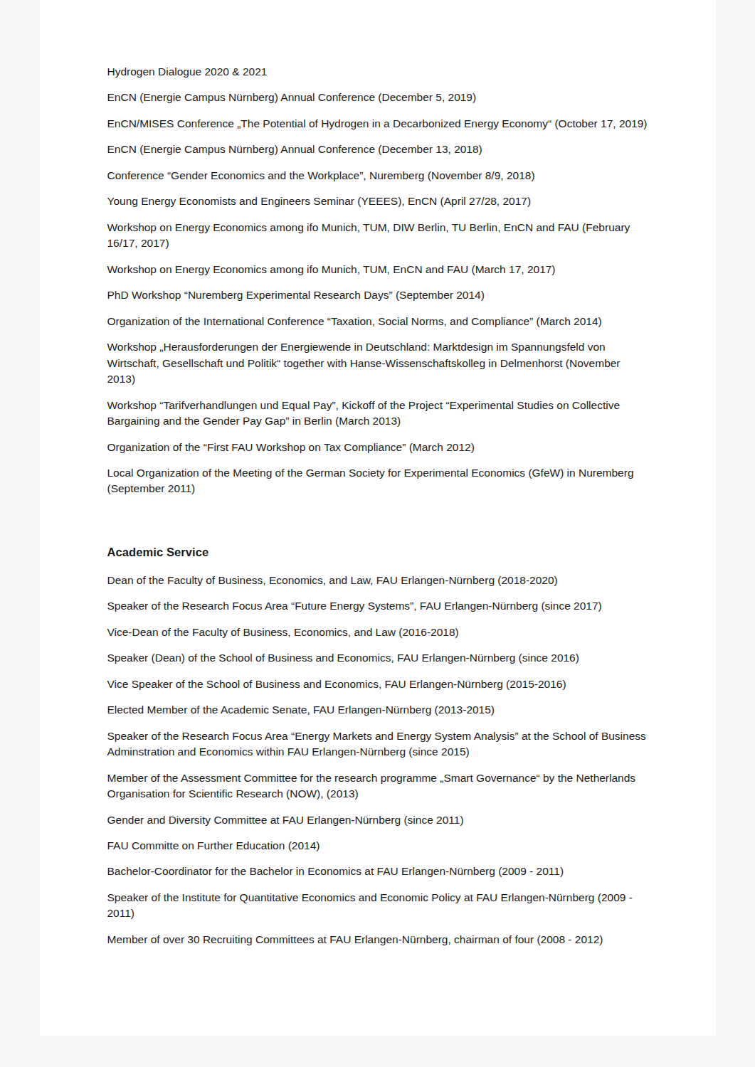Hydrogen Dialogue 2020 & 2021
EnCN (Energie Campus Nürnberg) Annual Conference (December 5, 2019)
EnCN/MISES Conference „The Potential of Hydrogen in a Decarbonized Energy Economy“ (October 17, 2019)
EnCN (Energie Campus Nürnberg) Annual Conference (December 13, 2018)
Conference “Gender Economics and the Workplace”, Nuremberg (November 8/9, 2018)
Young Energy Economists and Engineers Seminar (YEEES), EnCN (April 27/28, 2017)
Workshop on Energy Economics among ifo Munich, TUM, DIW Berlin, TU Berlin, EnCN and FAU (February 16/17, 2017)
Workshop on Energy Economics among ifo Munich, TUM, EnCN and FAU (March 17, 2017)
PhD Workshop “Nuremberg Experimental Research Days” (September 2014)
Organization of the International Conference “Taxation, Social Norms, and Compliance” (March 2014)
Workshop „Herausforderungen der Energiewende in Deutschland: Marktdesign im Spannungsfeld von Wirtschaft, Gesellschaft und Politik“ together with Hanse-Wissenschaftskolleg in Delmenhorst (November 2013)
Workshop “Tarifverhandlungen und Equal Pay”, Kickoff of the Project “Experimental Studies on Collective Bargaining and the Gender Pay Gap” in Berlin (March 2013)
Organization of the “First FAU Workshop on Tax Compliance” (March 2012)
Local Organization of the Meeting of the German Society for Experimental Economics (GfeW) in Nuremberg (September 2011)
Academic Service
Dean of the Faculty of Business, Economics, and Law, FAU Erlangen-Nürnberg (2018-2020)
Speaker of the Research Focus Area “Future Energy Systems”, FAU Erlangen-Nürnberg (since 2017)
Vice-Dean of the Faculty of Business, Economics, and Law (2016-2018)
Speaker (Dean) of the School of Business and Economics, FAU Erlangen-Nürnberg (since 2016)
Vice Speaker of the School of Business and Economics, FAU Erlangen-Nürnberg (2015-2016)
Elected Member of the Academic Senate, FAU Erlangen-Nürnberg (2013-2015)
Speaker of the Research Focus Area “Energy Markets and Energy System Analysis” at the School of Business Adminstration and Economics within FAU Erlangen-Nürnberg (since 2015)
Member of the Assessment Committee for the research programme „Smart Governance“ by the Netherlands Organisation for Scientific Research (NOW), (2013)
Gender and Diversity Committee at FAU Erlangen-Nürnberg (since 2011)
FAU Committe on Further Education (2014)
Bachelor-Coordinator for the Bachelor in Economics at FAU Erlangen-Nürnberg (2009 - 2011)
Speaker of the Institute for Quantitative Economics and Economic Policy at FAU Erlangen-Nürnberg (2009 - 2011)
Member of over 30 Recruiting Committees at FAU Erlangen-Nürnberg, chairman of four (2008 - 2012)